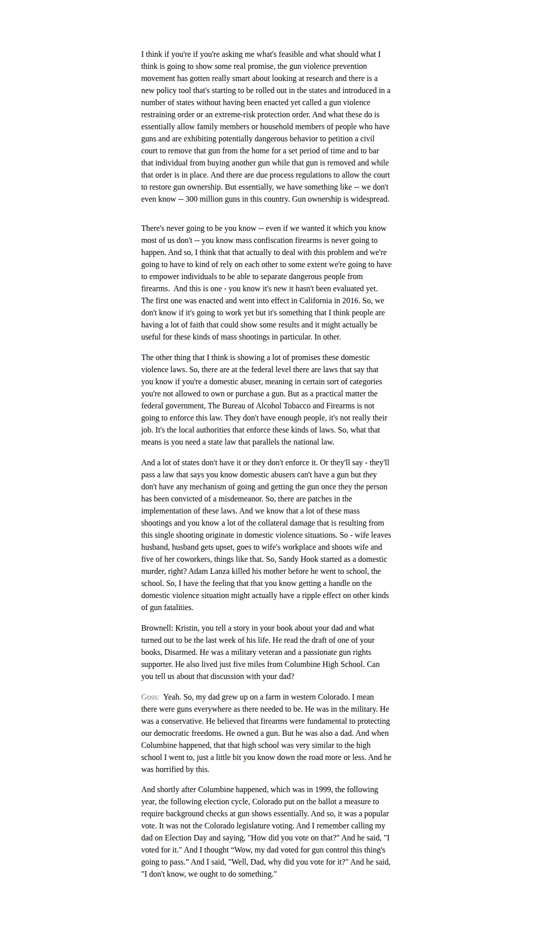I think if you're if you're asking me what's feasible and what should what I think is going to show some real promise, the gun violence prevention movement has gotten really smart about looking at research and there is a new policy tool that's starting to be rolled out in the states and introduced in a number of states without having been enacted yet called a gun violence restraining order or an extreme-risk protection order. And what these do is essentially allow family members or household members of people who have guns and are exhibiting potentially dangerous behavior to petition a civil court to remove that gun from the home for a set period of time and to bar that individual from buying another gun while that gun is removed and while that order is in place. And there are due process regulations to allow the court to restore gun ownership. But essentially, we have something like -- we don't even know -- 300 million guns in this country. Gun ownership is widespread.
There's never going to be you know -- even if we wanted it which you know most of us don't -- you know mass confiscation firearms is never going to happen. And so, I think that that actually to deal with this problem and we're going to have to kind of rely on each other to some extent we're going to have to empower individuals to be able to separate dangerous people from firearms. And this is one - you know it's new it hasn't been evaluated yet. The first one was enacted and went into effect in California in 2016. So, we don't know if it's going to work yet but it's something that I think people are having a lot of faith that could show some results and it might actually be useful for these kinds of mass shootings in particular. In other.
The other thing that I think is showing a lot of promises these domestic violence laws. So, there are at the federal level there are laws that say that you know if you're a domestic abuser, meaning in certain sort of categories you're not allowed to own or purchase a gun. But as a practical matter the federal government, The Bureau of Alcohol Tobacco and Firearms is not going to enforce this law. They don't have enough people, it's not really their job. It's the local authorities that enforce these kinds of laws. So, what that means is you need a state law that parallels the national law.
And a lot of states don't have it or they don't enforce it. Or they'll say - they'll pass a law that says you know domestic abusers can't have a gun but they don't have any mechanism of going and getting the gun once they the person has been convicted of a misdemeanor. So, there are patches in the implementation of these laws. And we know that a lot of these mass shootings and you know a lot of the collateral damage that is resulting from this single shooting originate in domestic violence situations. So - wife leaves husband, husband gets upset, goes to wife's workplace and shoots wife and five of her coworkers, things like that. So, Sandy Hook started as a domestic murder, right? Adam Lanza killed his mother before he went to school, the school. So, I have the feeling that that you know getting a handle on the domestic violence situation might actually have a ripple effect on other kinds of gun fatalities.
Brownell: Kristin, you tell a story in your book about your dad and what turned out to be the last week of his life. He read the draft of one of your books, Disarmed. He was a military veteran and a passionate gun rights supporter. He also lived just five miles from Columbine High School. Can you tell us about that discussion with your dad?
Goss: Yeah. So, my dad grew up on a farm in western Colorado. I mean there were guns everywhere as there needed to be. He was in the military. He was a conservative. He believed that firearms were fundamental to protecting our democratic freedoms. He owned a gun. But he was also a dad. And when Columbine happened, that that high school was very similar to the high school I went to, just a little bit you know down the road more or less. And he was horrified by this.
And shortly after Columbine happened, which was in 1999, the following year, the following election cycle, Colorado put on the ballot a measure to require background checks at gun shows essentially. And so, it was a popular vote. It was not the Colorado legislature voting. And I remember calling my dad on Election Day and saying, "How did you vote on that?" And he said, "I voted for it." And I thought “Wow, my dad voted for gun control this thing's going to pass.” And I said, "Well, Dad, why did you vote for it?" And he said, "I don't know, we ought to do something."